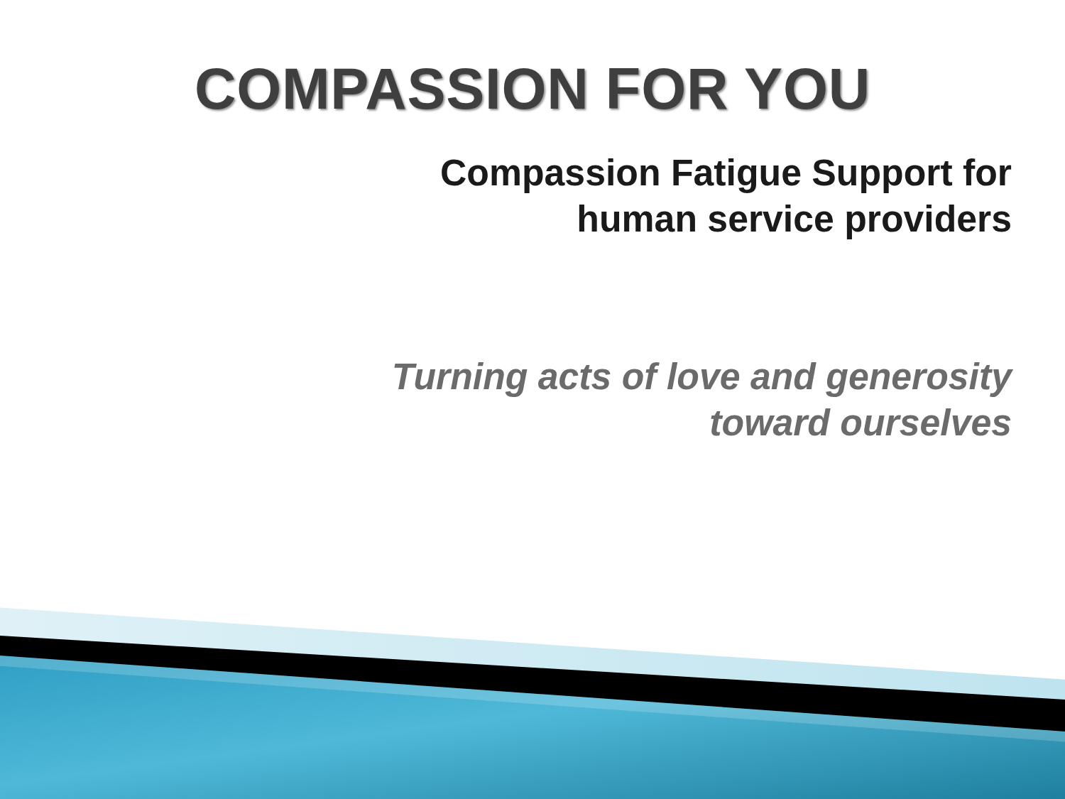COMPASSION FOR YOU
Compassion Fatigue Support for
human service providers
Turning acts of love and generosity
toward ourselves